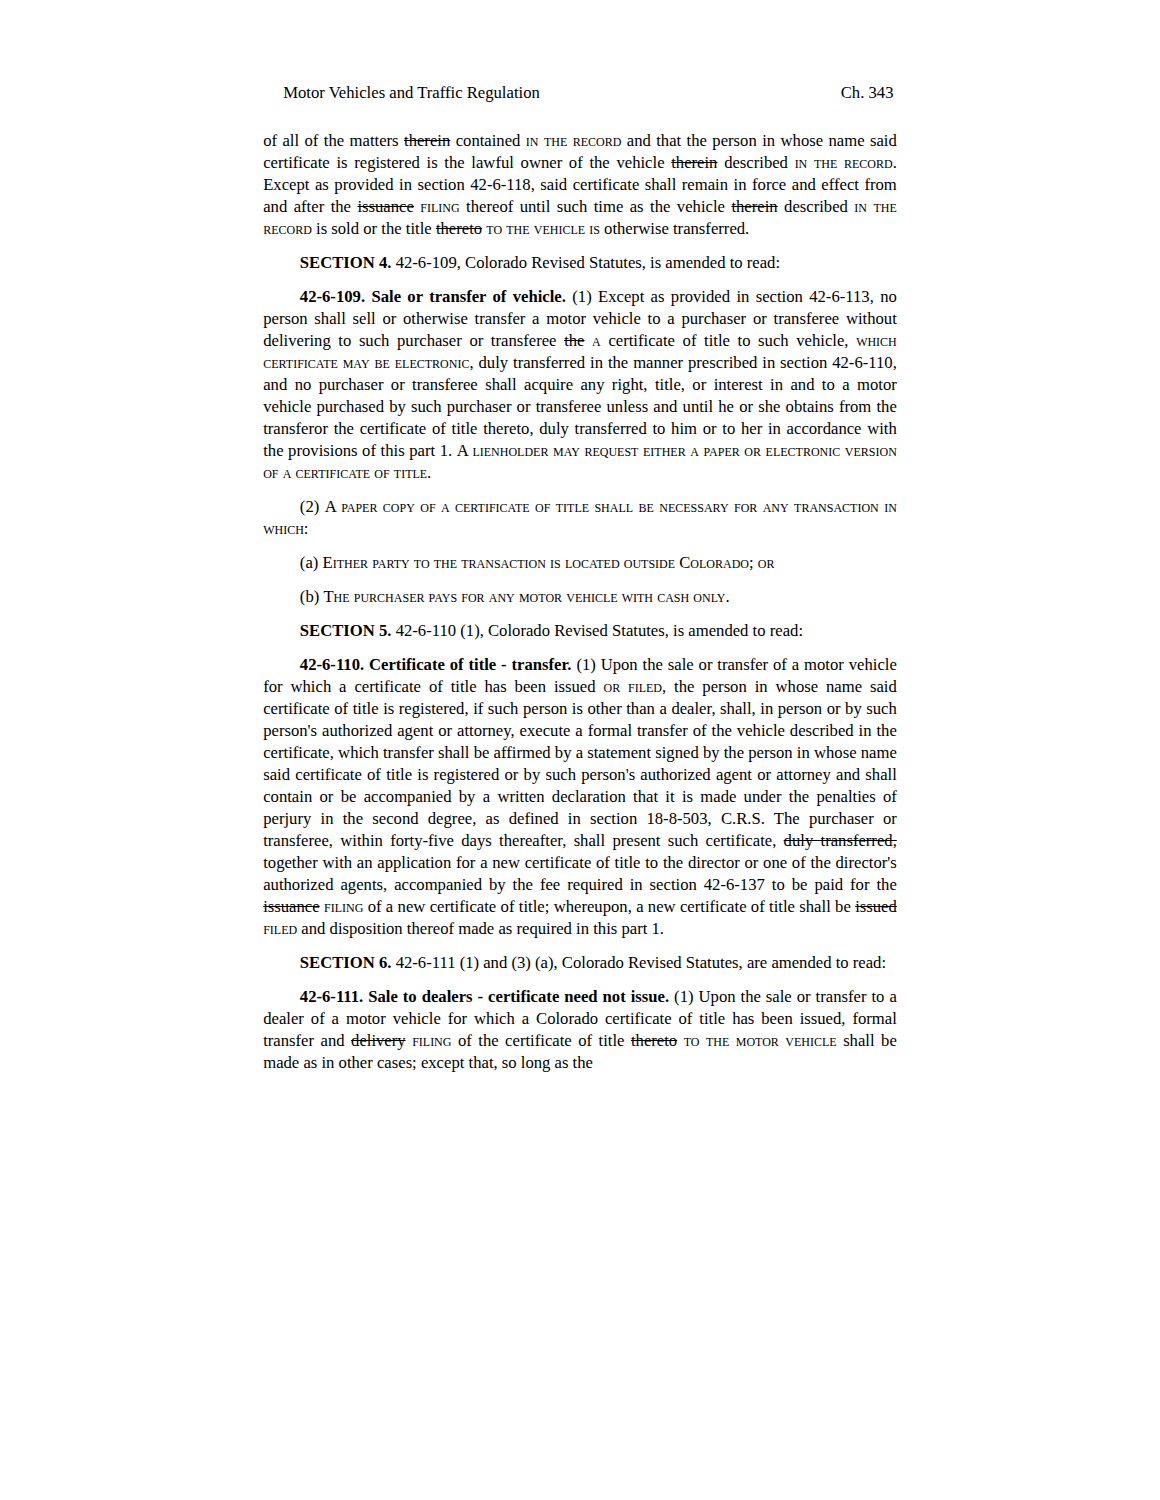Motor Vehicles and Traffic Regulation Ch. 343
of all of the matters therein contained in the record and that the person in whose name said certificate is registered is the lawful owner of the vehicle therein described in the record. Except as provided in section 42-6-118, said certificate shall remain in force and effect from and after the issuance filing thereof until such time as the vehicle therein described in the record is sold or the title thereto to the vehicle is otherwise transferred.
SECTION 4. 42-6-109, Colorado Revised Statutes, is amended to read:
42-6-109. Sale or transfer of vehicle. (1) Except as provided in section 42-6-113, no person shall sell or otherwise transfer a motor vehicle to a purchaser or transferee without delivering to such purchaser or transferee the a certificate of title to such vehicle, which certificate may be electronic, duly transferred in the manner prescribed in section 42-6-110, and no purchaser or transferee shall acquire any right, title, or interest in and to a motor vehicle purchased by such purchaser or transferee unless and until he or she obtains from the transferor the certificate of title thereto, duly transferred to him or to her in accordance with the provisions of this part 1. A lienholder may request either a paper or electronic version of a certificate of title.
(2) A paper copy of a certificate of title shall be necessary for any transaction in which:
(a) Either party to the transaction is located outside Colorado; or
(b) The purchaser pays for any motor vehicle with cash only.
SECTION 5. 42-6-110 (1), Colorado Revised Statutes, is amended to read:
42-6-110. Certificate of title - transfer. (1) Upon the sale or transfer of a motor vehicle for which a certificate of title has been issued or filed, the person in whose name said certificate of title is registered, if such person is other than a dealer, shall, in person or by such person's authorized agent or attorney, execute a formal transfer of the vehicle described in the certificate, which transfer shall be affirmed by a statement signed by the person in whose name said certificate of title is registered or by such person's authorized agent or attorney and shall contain or be accompanied by a written declaration that it is made under the penalties of perjury in the second degree, as defined in section 18-8-503, C.R.S. The purchaser or transferee, within forty-five days thereafter, shall present such certificate, duly transferred, together with an application for a new certificate of title to the director or one of the director's authorized agents, accompanied by the fee required in section 42-6-137 to be paid for the issuance filing of a new certificate of title; whereupon, a new certificate of title shall be issued filed and disposition thereof made as required in this part 1.
SECTION 6. 42-6-111 (1) and (3) (a), Colorado Revised Statutes, are amended to read:
42-6-111. Sale to dealers - certificate need not issue. (1) Upon the sale or transfer to a dealer of a motor vehicle for which a Colorado certificate of title has been issued, formal transfer and delivery filing of the certificate of title thereto to the motor vehicle shall be made as in other cases; except that, so long as the